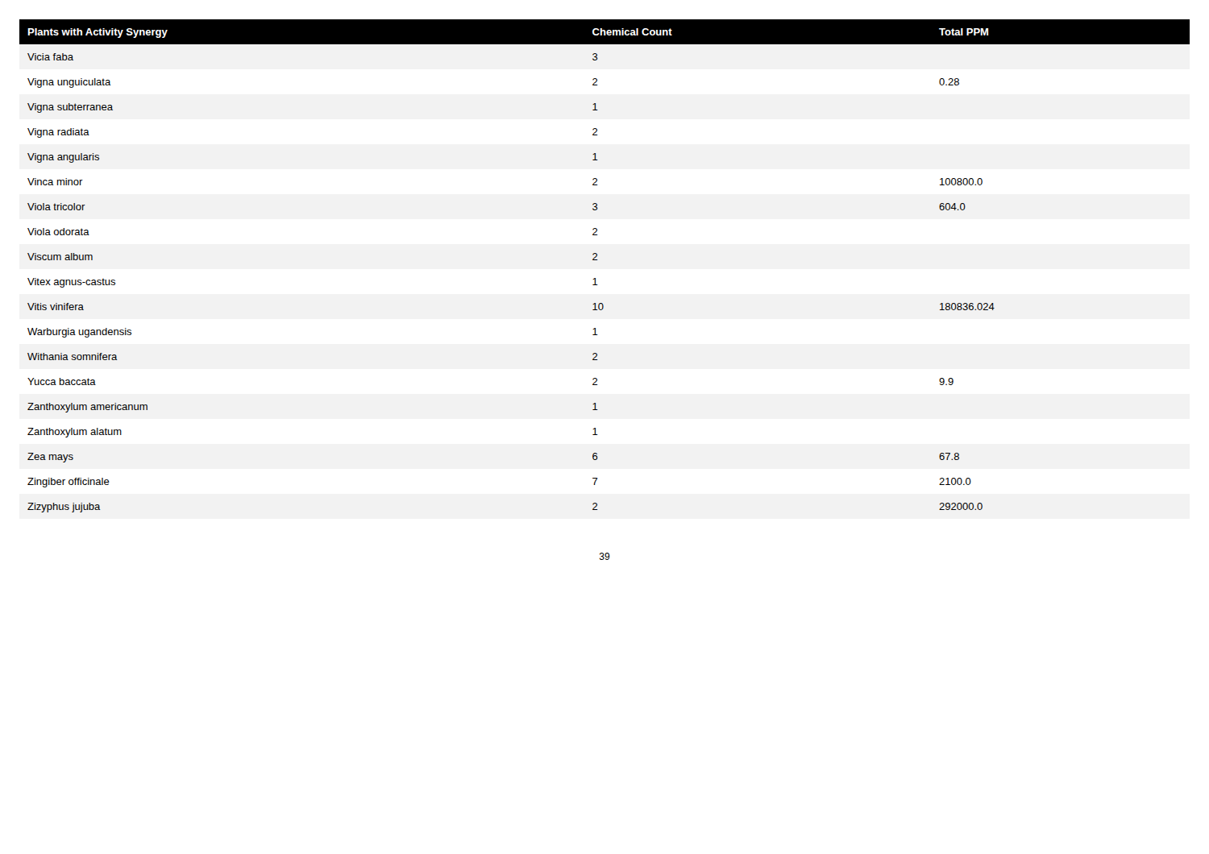| Plants with Activity Synergy | Chemical Count | Total PPM |
| --- | --- | --- |
| Vicia faba | 3 | |
| Vigna unguiculata | 2 | 0.28 |
| Vigna subterranea | 1 | |
| Vigna radiata | 2 | |
| Vigna angularis | 1 | |
| Vinca minor | 2 | 100800.0 |
| Viola tricolor | 3 | 604.0 |
| Viola odorata | 2 | |
| Viscum album | 2 | |
| Vitex agnus-castus | 1 | |
| Vitis vinifera | 10 | 180836.024 |
| Warburgia ugandensis | 1 | |
| Withania somnifera | 2 | |
| Yucca baccata | 2 | 9.9 |
| Zanthoxylum americanum | 1 | |
| Zanthoxylum alatum | 1 | |
| Zea mays | 6 | 67.8 |
| Zingiber officinale | 7 | 2100.0 |
| Zizyphus jujuba | 2 | 292000.0 |
39